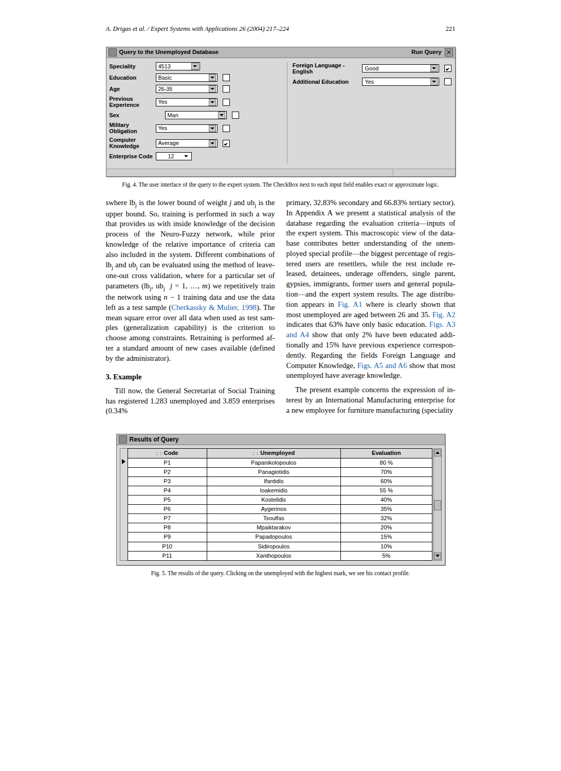A. Drigas et al. / Expert Systems with Applications 26 (2004) 217–224
221
Query to the Unemployed Database Run Query
Speciality
4513
Education
Basic
Age
26-35
Previous
Experience
Yes
Sex
Man
Military
Obligation
Yes
Computer
Knowledge
Average
Enterprise Code
12
Foreign Language - English
Good
Additional Education
Yes
Fig. 4. The user interface of the query to the expert system. The CheckBox next to each input field enables exact or approximate logic.
swhere lbj is the lower bound of weight j and ubj is the upper bound. So, training is performed in such a way that provides us with inside knowledge of the decision process of the Neuro-Fuzzy network, while prior knowledge of the relative importance of criteria can also included in the system. Different combinations of lbj and ubj can be evaluated using the method of leave-one-out cross validation, where for a particular set of parameters (lbj, ubj j = 1, …, m) we repetitively train the network using n − 1 training data and use the data left as a test sample (Cherkassky & Mulier, 1998). The mean square error over all data when used as test samples (generalization capability) is the criterion to choose among constraints. Retraining is performed after a standard amount of new cases available (defined by the administrator).
3. Example
Till now, the General Secretariat of Social Training has registered 1.283 unemployed and 3.859 enterprises (0.34%
primary, 32.83% secondary and 66.83% tertiary sector). In Appendix A we present a statistical analysis of the database regarding the evaluation criteria—inputs of the expert system. This macroscopic view of the database contributes better understanding of the unemployed special profile—the biggest percentage of registered users are resettlers, while the rest include released, detainees, underage offenders, single parent, gypsies, immigrants, former users and general population—and the expert system results. The age distribution appears in Fig. A1 where is clearly shown that most unemployed are aged between 26 and 35. Fig. A2 indicates that 63% have only basic education. Figs. A3 and A4 show that only 2% have been educated additionally and 15% have previous experience correspondently. Regarding the fields Foreign Language and Computer Knowledge, Figs. A5 and A6 show that most unemployed have average knowledge.
The present example concerns the expression of interest by an International Manufacturing enterprise for a new employee for furniture manufacturing (speciality
Results of Query
| : : Code | : : Unemployed | Evaluation |
| --- | --- | --- |
| P1 | Papanikolopoulos | 80 % |
| P2 | Panagiotidis | 70% |
| P3 | Ifantidis | 60% |
| P4 | Ioakemidis | 55 % |
| P5 | Kostelidis | 40% |
| P6 | Aygerinos | 35% |
| P7 | Tsoulfas | 32% |
| P8 | Mpaiktarakov | 20% |
| P9 | Papadopoulos | 15% |
| P10 | Sidiropoulos | 10% |
| P11 | Xanthopoulos | 5% |
Fig. 5. The results of the query. Clicking on the unemployed with the highest mark, we see his contact profile.